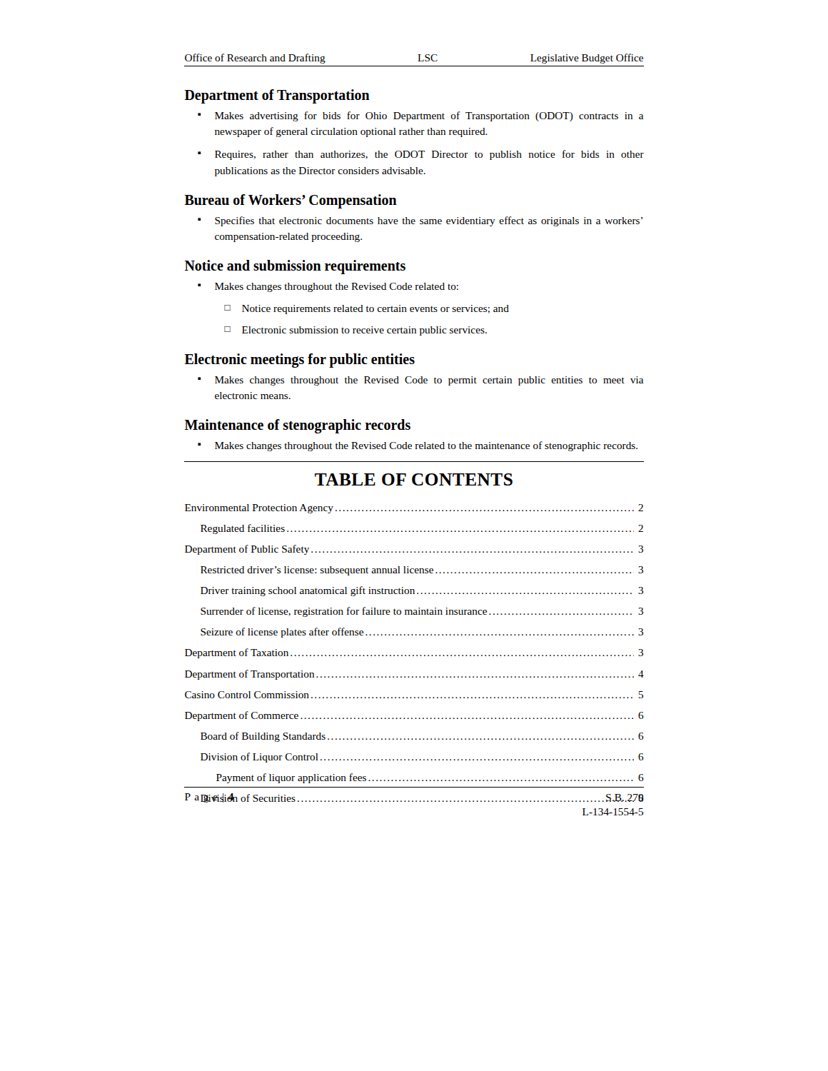Office of Research and Drafting
LSC
Legislative Budget Office
Department of Transportation
Makes advertising for bids for Ohio Department of Transportation (ODOT) contracts in a newspaper of general circulation optional rather than required.
Requires, rather than authorizes, the ODOT Director to publish notice for bids in other publications as the Director considers advisable.
Bureau of Workers’ Compensation
Specifies that electronic documents have the same evidentiary effect as originals in a workers’ compensation-related proceeding.
Notice and submission requirements
Makes changes throughout the Revised Code related to:
Notice requirements related to certain events or services; and
Electronic submission to receive certain public services.
Electronic meetings for public entities
Makes changes throughout the Revised Code to permit certain public entities to meet via electronic means.
Maintenance of stenographic records
Makes changes throughout the Revised Code related to the maintenance of stenographic records.
TABLE OF CONTENTS
Environmental Protection Agency ................................................................................................... 2
Regulated facilities .................................................................................................................. 2
Department of Public Safety ......................................................................................................... 3
Restricted driver’s license: subsequent annual license ............................................................. 3
Driver training school anatomical gift instruction ....................................................................... 3
Surrender of license, registration for failure to maintain insurance .......................................... 3
Seizure of license plates after offense ....................................................................................... 3
Department of Taxation ................................................................................................................. 3
Department of Transportation ..................................................................................................... 4
Casino Control Commission ......................................................................................................... 5
Department of Commerce ............................................................................................................. 6
Board of Building Standards ..................................................................................................... 6
Division of Liquor Control ......................................................................................................... 6
Payment of liquor application fees ......................................................................................... 6
Division of Securities ................................................................................................................ 6
P a g e | 4
S.B. 279
L-134-1554-5